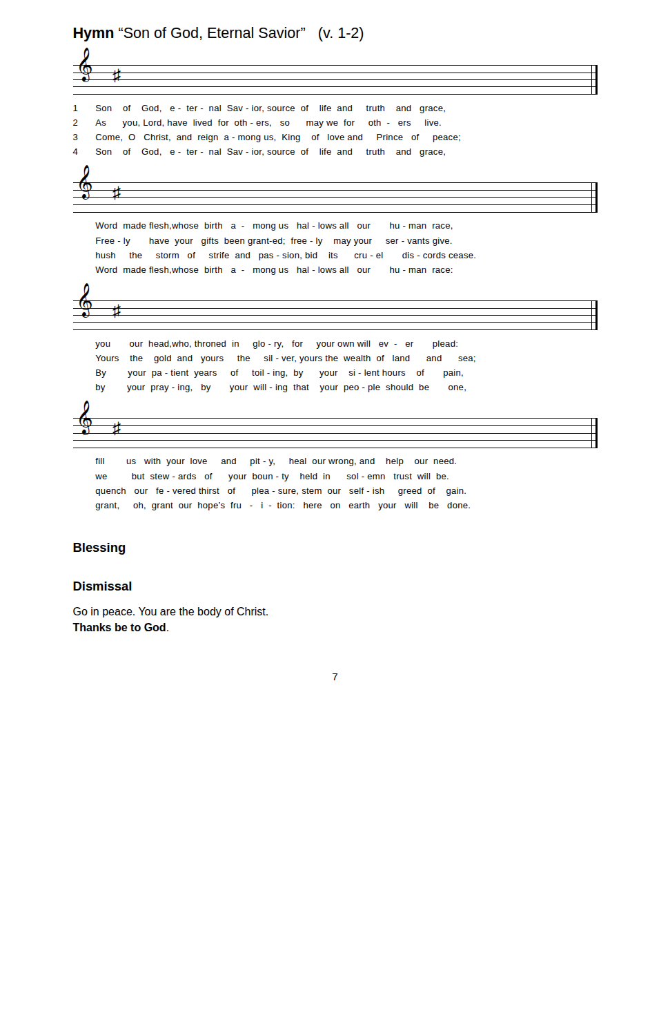Hymn “Son of God, Eternal Savior” (v. 1-2)
𝄞 ♯
| 1 | Son of God, e - ter - nal Sav - ior, source of life and truth and grace, |
| 2 | As you, Lord, have lived for oth - ers, so may we for oth - ers live. |
| 3 | Come, O Christ, and reign a - mong us, King of love and Prince of peace; |
| 4 | Son of God, e - ter - nal Sav - ior, source of life and truth and grace, |
𝄞 ♯
| | Word made flesh,whose birth a - mong us hal - lows all our hu - man race, |
| | Free - ly have your gifts been grant-ed; free - ly may your ser - vants give. |
| | hush the storm of strife and pas - sion, bid its cru - el dis - cords cease. |
| | Word made flesh,whose birth a - mong us hal - lows all our hu - man race: |
𝄞 ♯
| | you our head,who, throned in glo - ry, for your own will ev - er plead: |
| | Yours the gold and yours the sil - ver, yours the wealth of land and sea; |
| | By your pa - tient years of toil - ing, by your si - lent hours of pain, |
| | by your pray - ing, by your will - ing that your peo - ple should be one, |
𝄞 ♯
| | fill us with your love and pit - y, heal our wrong, and help our need. |
| | we but stew - ards of your boun - ty held in sol - emn trust will be. |
| | quench our fe - vered thirst of plea - sure, stem our self - ish greed of gain. |
| | grant, oh, grant our hope’s fru - i - tion: here on earth your will be done. |
Blessing
Dismissal
Go in peace. You are the body of Christ.
Thanks be to God.
7